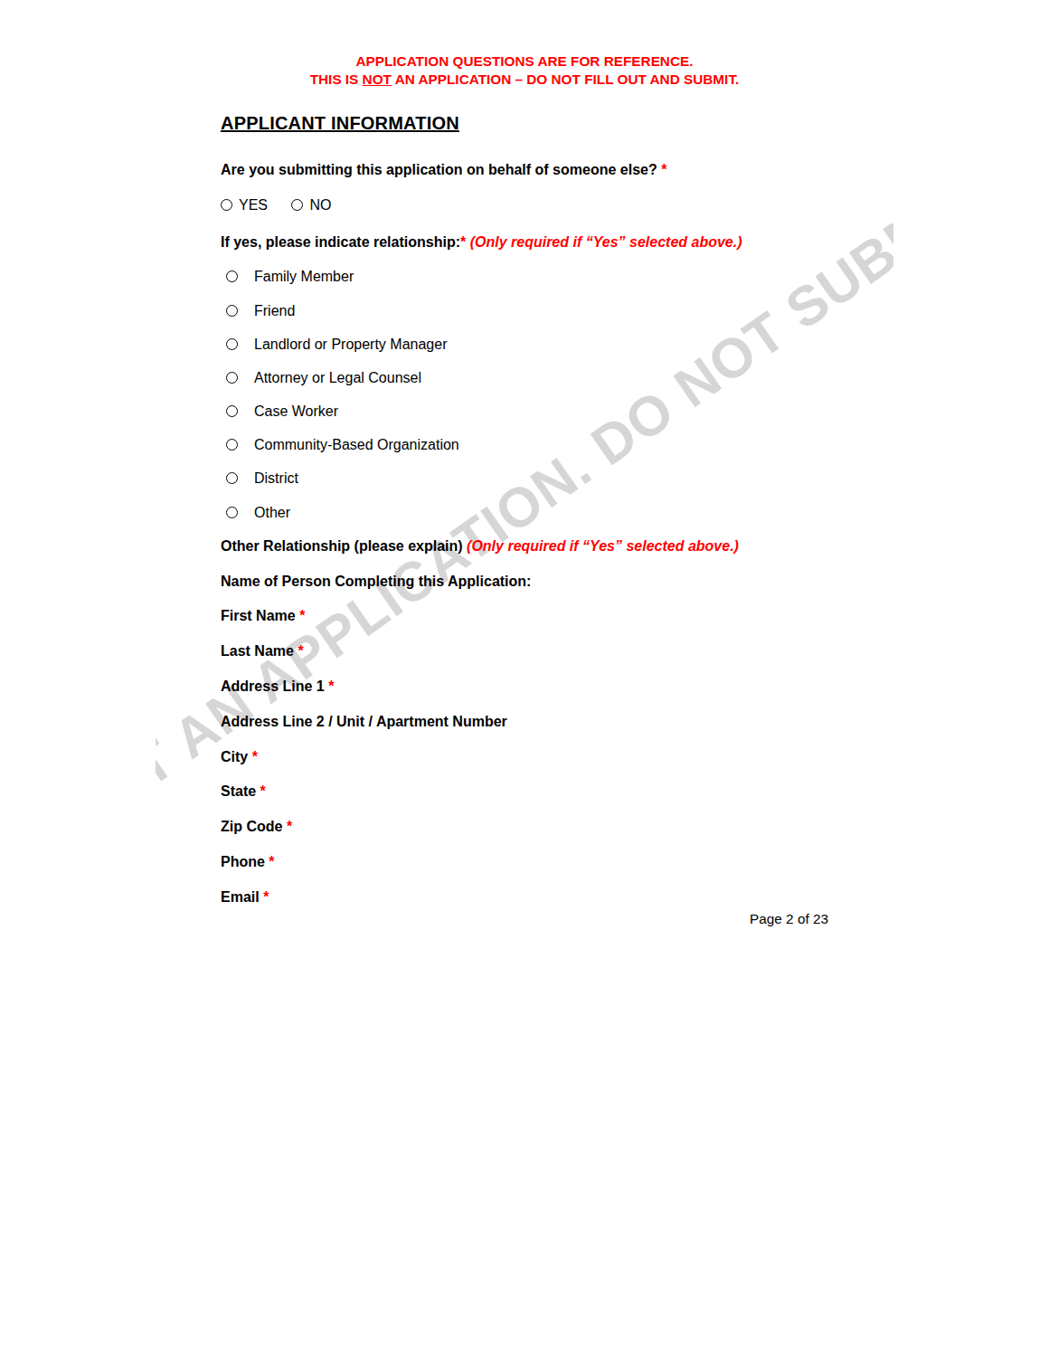NOT AN APPLICATION. DO NOT SUBMIT.
APPLICATION QUESTIONS ARE FOR REFERENCE.
THIS IS NOT AN APPLICATION – DO NOT FILL OUT AND SUBMIT.
APPLICANT INFORMATION
Are you submitting this application on behalf of someone else? *
YES NO
If yes, please indicate relationship:* (Only required if “Yes” selected above.)
Family Member
Friend
Landlord or Property Manager
Attorney or Legal Counsel
Case Worker
Community-Based Organization
District
Other
Other Relationship (please explain) (Only required if “Yes” selected above.)
Name of Person Completing this Application:
First Name *
Last Name *
Address Line 1 *
Address Line 2 / Unit / Apartment Number
City *
State *
Zip Code *
Phone *
Email *
Page 2 of 23